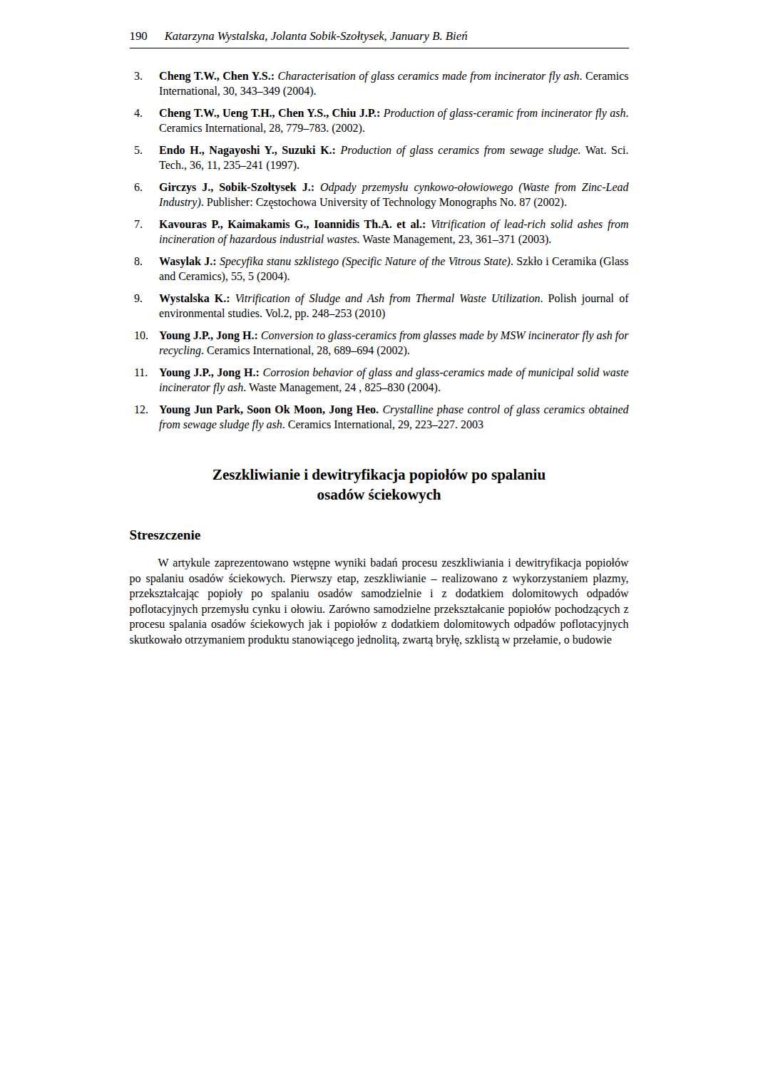190 Katarzyna Wystalska, Jolanta Sobik-Szołtysek, January B. Bień
Cheng T.W., Chen Y.S.: Characterisation of glass ceramics made from incinerator fly ash. Ceramics International, 30, 343–349 (2004).
Cheng T.W., Ueng T.H., Chen Y.S., Chiu J.P.: Production of glass-ceramic from incinerator fly ash. Ceramics International, 28, 779–783. (2002).
Endo H., Nagayoshi Y., Suzuki K.: Production of glass ceramics from sewage sludge. Wat. Sci. Tech., 36, 11, 235–241 (1997).
Girczys J., Sobik-Szołtysek J.: Odpady przemysłu cynkowo-ołowiowego (Waste from Zinc-Lead Industry). Publisher: Częstochowa University of Technology Monographs No. 87 (2002).
Kavouras P., Kaimakamis G., Ioannidis Th.A. et al.: Vitrification of lead-rich solid ashes from incineration of hazardous industrial wastes. Waste Management, 23, 361–371 (2003).
Wasylak J.: Specyfika stanu szklistego (Specific Nature of the Vitrous State). Szkło i Ceramika (Glass and Ceramics), 55, 5 (2004).
Wystalska K.: Vitrification of Sludge and Ash from Thermal Waste Utilization. Polish journal of environmental studies. Vol.2, pp. 248–253 (2010)
Young J.P., Jong H.: Conversion to glass-ceramics from glasses made by MSW incinerator fly ash for recycling. Ceramics International, 28, 689–694 (2002).
Young J.P., Jong H.: Corrosion behavior of glass and glass-ceramics made of municipal solid waste incinerator fly ash. Waste Management, 24 , 825–830 (2004).
Young Jun Park, Soon Ok Moon, Jong Heo. Crystalline phase control of glass ceramics obtained from sewage sludge fly ash. Ceramics International, 29, 223–227. 2003
Zeszkliwianie i dewitryfikacja popiołów po spalaniu
osadów ściekowych
Streszczenie
W artykule zaprezentowano wstępne wyniki badań procesu zeszkliwiania i dewitryfikacja popiołów po spalaniu osadów ściekowych. Pierwszy etap, zeszkliwianie – realizowano z wykorzystaniem plazmy, przekształcając popioły po spalaniu osadów samodzielnie i z dodatkiem dolomitowych odpadów poflotacyjnych przemysłu cynku i ołowiu. Zarówno samodzielne przekształcanie popiołów pochodzących z procesu spalania osadów ściekowych jak i popiołów z dodatkiem dolomitowych odpadów poflotacyjnych skutkowało otrzymaniem produktu stanowiącego jednolitą, zwartą bryłę, szklistą w przełamie, o budowie